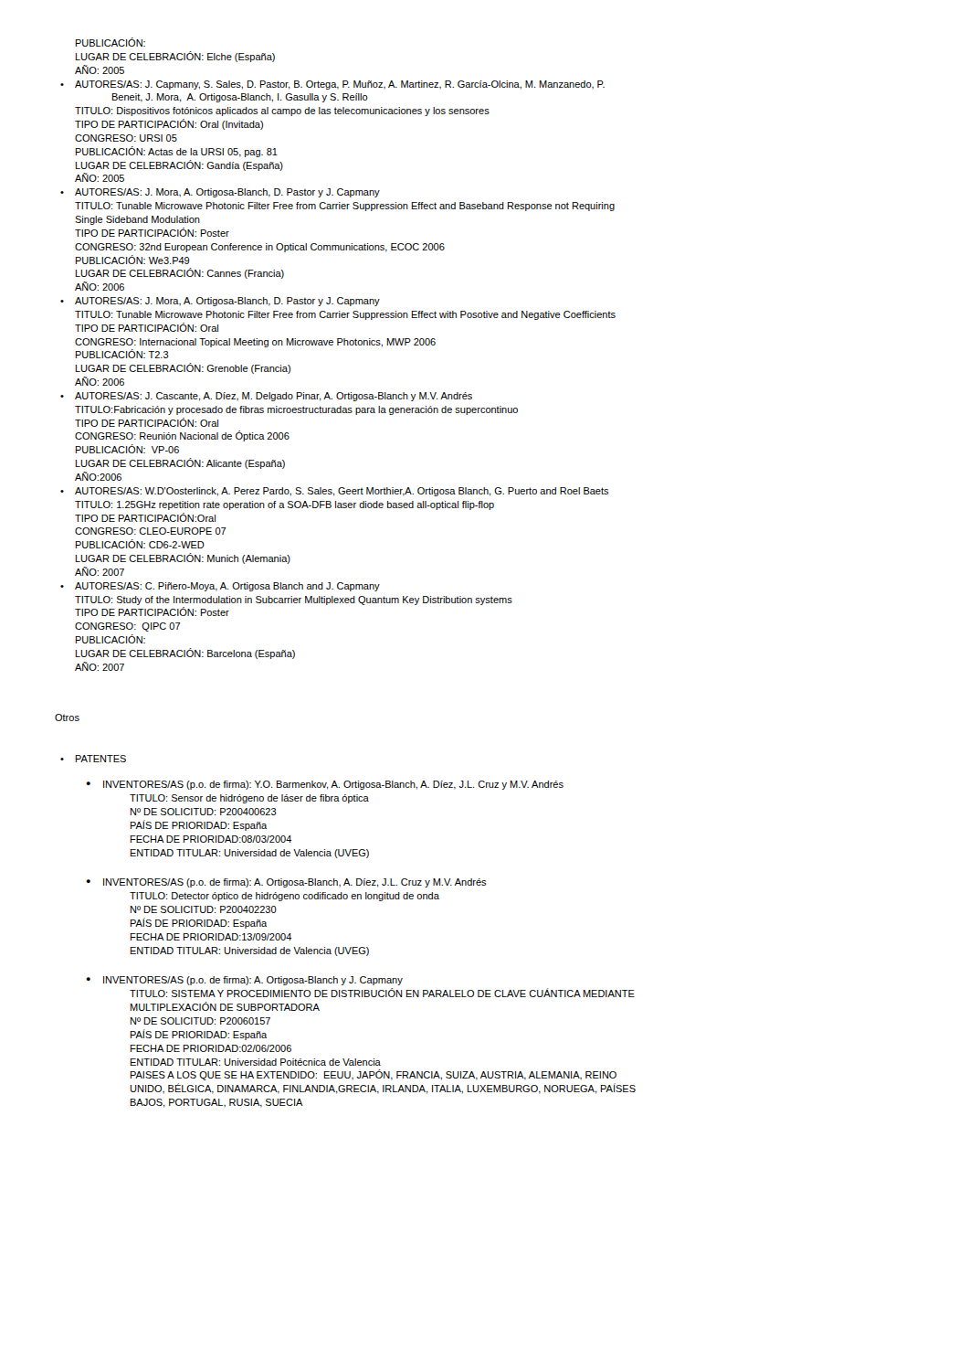PUBLICACIÓN:
LUGAR DE CELEBRACIÓN: Elche (España)
AÑO: 2005
AUTORES/AS: J. Capmany, S. Sales, D. Pastor, B. Ortega, P. Muñoz, A. Martinez, R. García-Olcina, M. Manzanedo, P.
Beneit, J. Mora, A. Ortigosa-Blanch, I. Gasulla y S. Reíllo TITULO: Dispositivos fotónicos aplicados al campo de las telecomunicaciones y los sensores
TIPO DE PARTICIPACIÓN: Oral (Invitada)
CONGRESO: URSI 05
PUBLICACIÓN: Actas de la URSI 05, pag. 81
LUGAR DE CELEBRACIÓN: Gandía (España)
AÑO: 2005
AUTORES/AS: J. Mora, A. Ortigosa-Blanch, D. Pastor y J. Capmany
TITULO: Tunable Microwave Photonic Filter Free from Carrier Suppression Effect and Baseband Response not Requiring
Single Sideband Modulation
TIPO DE PARTICIPACIÓN: Poster
CONGRESO: 32nd European Conference in Optical Communications, ECOC 2006
PUBLICACIÓN: We3.P49
LUGAR DE CELEBRACIÓN: Cannes (Francia)
AÑO: 2006
AUTORES/AS: J. Mora, A. Ortigosa-Blanch, D. Pastor y J. Capmany
TITULO: Tunable Microwave Photonic Filter Free from Carrier Suppression Effect with Posotive and Negative Coefficients
TIPO DE PARTICIPACIÓN: Oral
CONGRESO: Internacional Topical Meeting on Microwave Photonics, MWP 2006
PUBLICACIÓN: T2.3
LUGAR DE CELEBRACIÓN: Grenoble (Francia)
AÑO: 2006
AUTORES/AS: J. Cascante, A. Díez, M. Delgado Pinar, A. Ortigosa-Blanch y M.V. Andrés
TITULO:Fabricación y procesado de fibras microestructuradas para la generación de supercontinuo
TIPO DE PARTICIPACIÓN: Oral
CONGRESO: Reunión Nacional de Óptica 2006
PUBLICACIÓN: VP-06
LUGAR DE CELEBRACIÓN: Alicante (España)
AÑO:2006
AUTORES/AS: W.D'Oosterlinck, A. Perez Pardo, S. Sales, Geert Morthier,A. Ortigosa Blanch, G. Puerto and Roel Baets
TITULO: 1.25GHz repetition rate operation of a SOA-DFB laser diode based all-optical flip-flop
TIPO DE PARTICIPACIÓN:Oral
CONGRESO: CLEO-EUROPE 07
PUBLICACIÓN: CD6-2-WED
LUGAR DE CELEBRACIÓN: Munich (Alemania)
AÑO: 2007
AUTORES/AS: C. Piñero-Moya, A. Ortigosa Blanch and J. Capmany
TITULO: Study of the Intermodulation in Subcarrier Multiplexed Quantum Key Distribution systems
TIPO DE PARTICIPACIÓN: Poster
CONGRESO: QIPC 07
PUBLICACIÓN:
LUGAR DE CELEBRACIÓN: Barcelona (España)
AÑO: 2007
Otros
PATENTES
INVENTORES/AS (p.o. de firma): Y.O. Barmenkov, A. Ortigosa-Blanch, A. Díez, J.L. Cruz y M.V. Andrés
TITULO: Sensor de hidrógeno de láser de fibra óptica
Nº DE SOLICITUD: P200400623
PAÍS DE PRIORIDAD: España
FECHA DE PRIORIDAD:08/03/2004
ENTIDAD TITULAR: Universidad de Valencia (UVEG)
INVENTORES/AS (p.o. de firma): A. Ortigosa-Blanch, A. Díez, J.L. Cruz y M.V. Andrés
TITULO: Detector óptico de hidrógeno codificado en longitud de onda
Nº DE SOLICITUD: P200402230
PAÍS DE PRIORIDAD: España
FECHA DE PRIORIDAD:13/09/2004
ENTIDAD TITULAR: Universidad de Valencia (UVEG)
INVENTORES/AS (p.o. de firma): A. Ortigosa-Blanch y J. Capmany
TITULO: SISTEMA Y PROCEDIMIENTO DE DISTRIBUCIÓN EN PARALELO DE CLAVE CUÁNTICA MEDIANTE
MULTIPLEXACIÓN DE SUBPORTADORA
Nº DE SOLICITUD: P20060157
PAÍS DE PRIORIDAD: España
FECHA DE PRIORIDAD:02/06/2006
ENTIDAD TITULAR: Universidad Poitécnica de Valencia
PAISES A LOS QUE SE HA EXTENDIDO: EEUU, JAPÓN, FRANCIA, SUIZA, AUSTRIA, ALEMANIA, REINO
UNIDO, BÉLGICA, DINAMARCA, FINLANDIA,GRECIA, IRLANDA, ITALIA, LUXEMBURGO, NORUEGA, PAÍSES
BAJOS, PORTUGAL, RUSIA, SUECIA